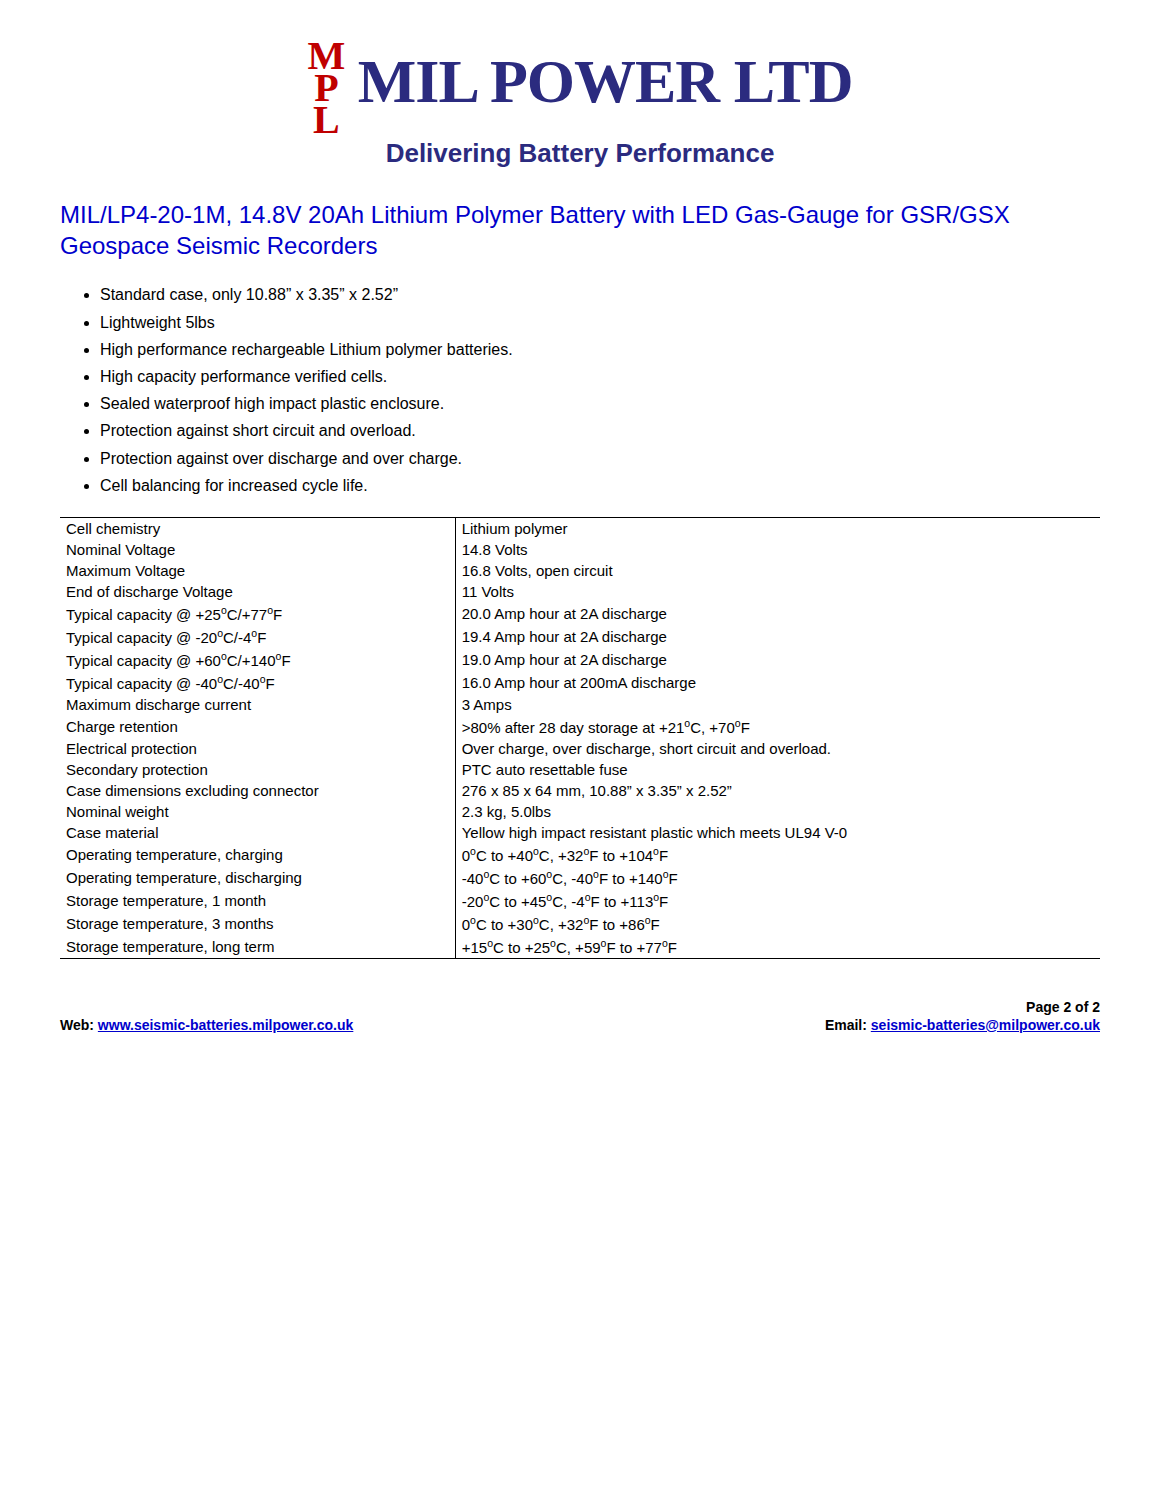M
P
L MIL POWER LTD
Delivering Battery Performance
MIL/LP4-20-1M, 14.8V 20Ah Lithium Polymer Battery with LED Gas-Gauge for GSR/GSX Geospace Seismic Recorders
Standard case, only 10.88” x 3.35” x 2.52”
Lightweight 5lbs
High performance rechargeable Lithium polymer batteries.
High capacity performance verified cells.
Sealed waterproof high impact plastic enclosure.
Protection against short circuit and overload.
Protection against over discharge and over charge.
Cell balancing for increased cycle life.
| Cell chemistry | Lithium polymer |
| Nominal Voltage | 14.8 Volts |
| Maximum Voltage | 16.8 Volts, open circuit |
| End of discharge Voltage | 11 Volts |
| Typical capacity @ +25 o C/+77 o F | 20.0 Amp hour at 2A discharge |
| Typical capacity @ -20 o C/-4 o F | 19.4 Amp hour at 2A discharge |
| Typical capacity @ +60 o C/+140 o F | 19.0 Amp hour at 2A discharge |
| Typical capacity @ -40 o C/-40 o F | 16.0 Amp hour at 200mA discharge |
| Maximum discharge current | 3 Amps |
| Charge retention | >80% after 28 day storage at +21 o C, +70 o F |
| Electrical protection | Over charge, over discharge, short circuit and overload. |
| Secondary protection | PTC auto resettable fuse |
| Case dimensions excluding connector | 276 x 85 x 64 mm, 10.88” x 3.35” x 2.52” |
| Nominal weight | 2.3 kg, 5.0lbs |
| Case material | Yellow high impact resistant plastic which meets UL94 V-0 |
| Operating temperature, charging | 0 o C to +40 o C, +32 o F to +104 o F |
| Operating temperature, discharging | -40 o C to +60 o C, -40 o F to +140 o F |
| Storage temperature, 1 month | -20 o C to +45 o C, -4 o F to +113 o F |
| Storage temperature, 3 months | 0 o C to +30 o C, +32 o F to +86 o F |
| Storage temperature, long term | +15 o C to +25 o C, +59 o F to +77 o F |
Page 2 of 2
Web: www.seismic-batteries.milpower.co.uk
Email: seismic-batteries@milpower.co.uk